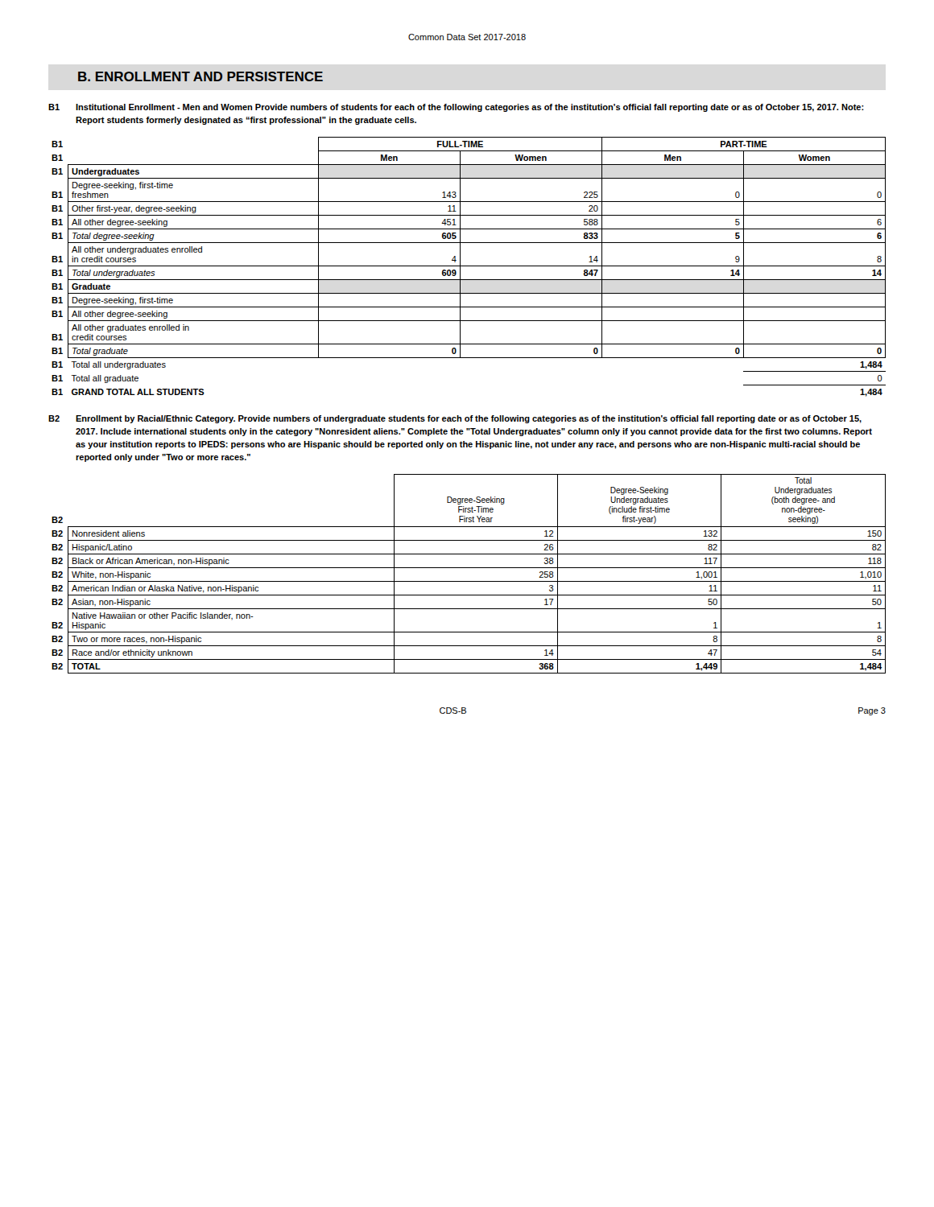Common Data Set 2017-2018
B. ENROLLMENT AND PERSISTENCE
B1 Institutional Enrollment - Men and Women Provide numbers of students for each of the following categories as of the institution's official fall reporting date or as of October 15, 2017. Note: Report students formerly designated as “first professional” in the graduate cells.
| B1 | | FULL-TIME | PART-TIME |
| B1 | | Men | Women | Men | Women |
| B1 | Undergraduates | | | | |
| B1 | Degree-seeking, first-time freshmen | 143 | 225 | 0 | 0 |
| B1 | Other first-year, degree-seeking | 11 | 20 | | |
| B1 | All other degree-seeking | 451 | 588 | 5 | 6 |
| B1 | Total degree-seeking | 605 | 833 | 5 | 6 |
| B1 | All other undergraduates enrolled in credit courses | 4 | 14 | 9 | 8 |
| B1 | Total undergraduates | 609 | 847 | 14 | 14 |
| B1 | Graduate | | | | |
| B1 | Degree-seeking, first-time | | | | |
| B1 | All other degree-seeking | | | | |
| B1 | All other graduates enrolled in credit courses | | | | |
| B1 | Total graduate | 0 | 0 | 0 | 0 |
| B1 | Total all undergraduates | 1,484 |
| B1 | Total all graduate | 0 |
| B1 | GRAND TOTAL ALL STUDENTS | 1,484 |
B2 Enrollment by Racial/Ethnic Category. Provide numbers of undergraduate students for each of the following categories as of the institution's official fall reporting date or as of October 15, 2017. Include international students only in the category "Nonresident aliens." Complete the "Total Undergraduates" column only if you cannot provide data for the first two columns. Report as your institution reports to IPEDS: persons who are Hispanic should be reported only on the Hispanic line, not under any race, and persons who are non-Hispanic multi-racial should be reported only under "Two or more races."
| B2 | | Degree-Seeking First-Time First Year | Degree-Seeking Undergraduates (include first-time first-year) | Total Undergraduates (both degree- and non-degree- seeking) |
| B2 | Nonresident aliens | 12 | 132 | 150 |
| B2 | Hispanic/Latino | 26 | 82 | 82 |
| B2 | Black or African American, non-Hispanic | 38 | 117 | 118 |
| B2 | White, non-Hispanic | 258 | 1,001 | 1,010 |
| B2 | American Indian or Alaska Native, non-Hispanic | 3 | 11 | 11 |
| B2 | Asian, non-Hispanic | 17 | 50 | 50 |
| B2 | Native Hawaiian or other Pacific Islander, non- Hispanic | | 1 | 1 |
| B2 | Two or more races, non-Hispanic | | 8 | 8 |
| B2 | Race and/or ethnicity unknown | 14 | 47 | 54 |
| B2 | TOTAL | 368 | 1,449 | 1,484 |
CDS-B
Page 3